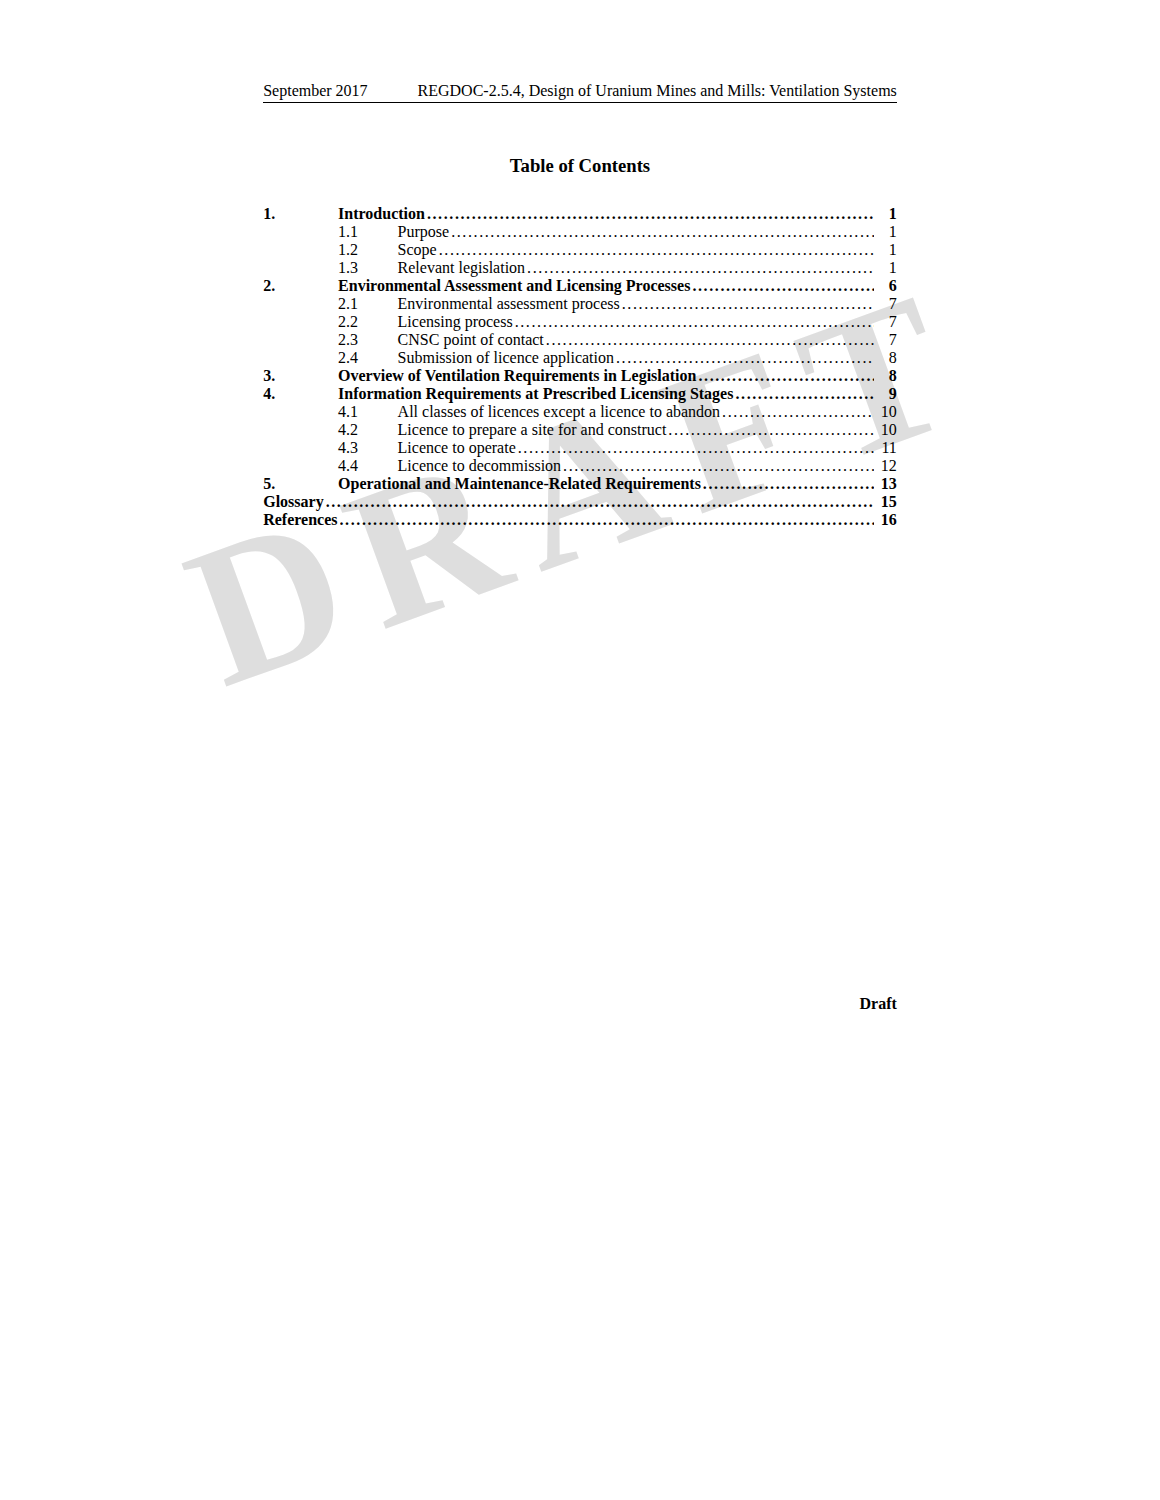DRAFT
September 2017 REGDOC-2.5.4, Design of Uranium Mines and Mills: Ventilation Systems
Table of Contents
1. Introduction .................................................................................................................................. 1
1.1 Purpose ......................................................................................................................... 1
1.2 Scope ............................................................................................................................. 1
1.3 Relevant legislation ....................................................................................................... 1
2. Environmental Assessment and Licensing Processes ............................................................. 6
2.1 Environmental assessment process ..................................................................................... 7
2.2 Licensing process ......................................................................................................... 7
2.3 CNSC point of contact ................................................................................................. 7
2.4 Submission of licence application ....................................................................................... 8
3. Overview of Ventilation Requirements in Legislation .............................................................. 8
4. Information Requirements at Prescribed Licensing Stages ....................................................... 9
4.1 All classes of licences except a licence to abandon .......................................................... 10
4.2 Licence to prepare a site for and construct ....................................................................... 10
4.3 Licence to operate ......................................................................................................... 11
4.4 Licence to decommission .............................................................................................. 12
5. Operational and Maintenance-Related Requirements ............................................................. 13
Glossary ................................................................................................................................................. 15
References ............................................................................................................................................. 16
Draft